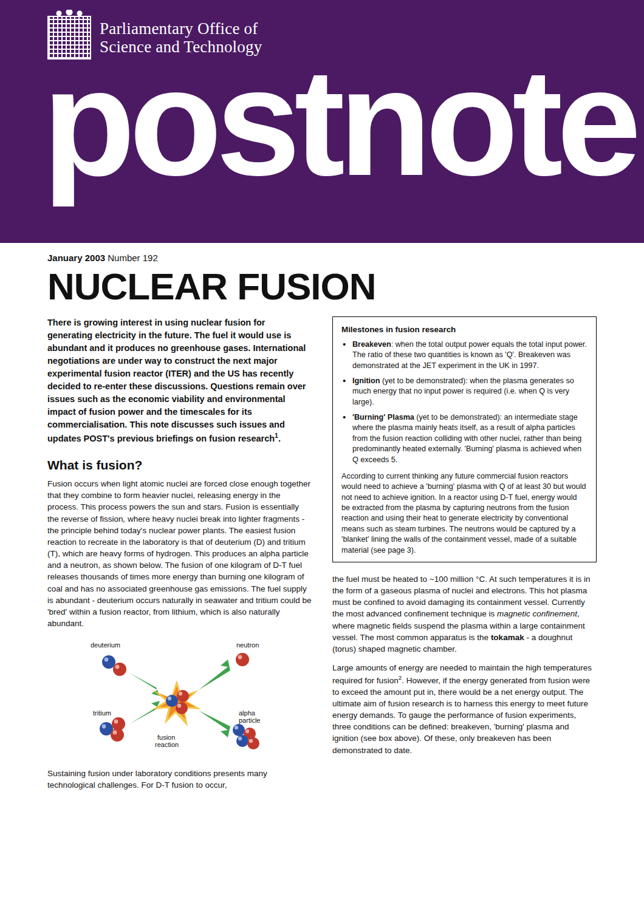Parliamentary Office of
Science and Technology
postnote
January 2003 Number 192
NUCLEAR FUSION
There is growing interest in using nuclear fusion for generating electricity in the future. The fuel it would use is abundant and it produces no greenhouse gases. International negotiations are under way to construct the next major experimental fusion reactor (ITER) and the US has recently decided to re-enter these discussions. Questions remain over issues such as the economic viability and environmental impact of fusion power and the timescales for its commercialisation. This note discusses such issues and updates POST's previous briefings on fusion research1.
What is fusion?
Fusion occurs when light atomic nuclei are forced close enough together that they combine to form heavier nuclei, releasing energy in the process. This process powers the sun and stars. Fusion is essentially the reverse of fission, where heavy nuclei break into lighter fragments - the principle behind today's nuclear power plants. The easiest fusion reaction to recreate in the laboratory is that of deuterium (D) and tritium (T), which are heavy forms of hydrogen. This produces an alpha particle and a neutron, as shown below. The fusion of one kilogram of D-T fuel releases thousands of times more energy than burning one kilogram of coal and has no associated greenhouse gas emissions. The fuel supply is abundant - deuterium occurs naturally in seawater and tritium could be 'bred' within a fusion reactor, from lithium, which is also naturally abundant.
deuterium neutron tritium alpha particle fusion reaction
Sustaining fusion under laboratory conditions presents many technological challenges. For D-T fusion to occur,
Milestones in fusion research
Breakeven: when the total output power equals the total input power. The ratio of these two quantities is known as 'Q'. Breakeven was demonstrated at the JET experiment in the UK in 1997.
Ignition (yet to be demonstrated): when the plasma generates so much energy that no input power is required (i.e. when Q is very large).
'Burning' Plasma (yet to be demonstrated): an intermediate stage where the plasma mainly heats itself, as a result of alpha particles from the fusion reaction colliding with other nuclei, rather than being predominantly heated externally. 'Burning' plasma is achieved when Q exceeds 5.
According to current thinking any future commercial fusion reactors would need to achieve a 'burning' plasma with Q of at least 30 but would not need to achieve ignition. In a reactor using D-T fuel, energy would be extracted from the plasma by capturing neutrons from the fusion reaction and using their heat to generate electricity by conventional means such as steam turbines. The neutrons would be captured by a 'blanket' lining the walls of the containment vessel, made of a suitable material (see page 3).
the fuel must be heated to ~100 million °C. At such temperatures it is in the form of a gaseous plasma of nuclei and electrons. This hot plasma must be confined to avoid damaging its containment vessel. Currently the most advanced confinement technique is magnetic confinement, where magnetic fields suspend the plasma within a large containment vessel. The most common apparatus is the tokamak - a doughnut (torus) shaped magnetic chamber.
Large amounts of energy are needed to maintain the high temperatures required for fusion2. However, if the energy generated from fusion were to exceed the amount put in, there would be a net energy output. The ultimate aim of fusion research is to harness this energy to meet future energy demands. To gauge the performance of fusion experiments, three conditions can be defined: breakeven, 'burning' plasma and ignition (see box above). Of these, only breakeven has been demonstrated to date.